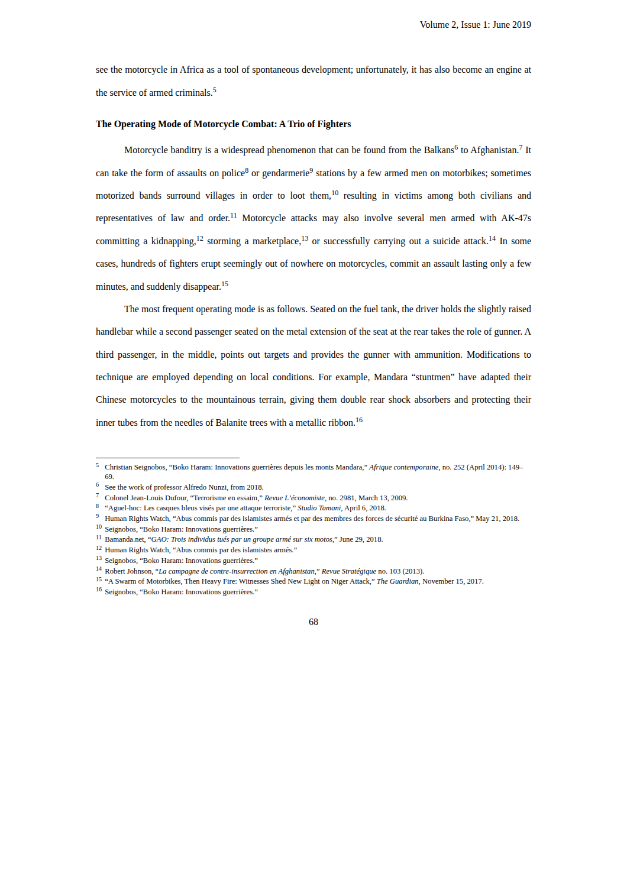Volume 2, Issue 1: June 2019
see the motorcycle in Africa as a tool of spontaneous development; unfortunately, it has also become an engine at the service of armed criminals.5
The Operating Mode of Motorcycle Combat: A Trio of Fighters
Motorcycle banditry is a widespread phenomenon that can be found from the Balkans6 to Afghanistan.7 It can take the form of assaults on police8 or gendarmerie9 stations by a few armed men on motorbikes; sometimes motorized bands surround villages in order to loot them,10 resulting in victims among both civilians and representatives of law and order.11 Motorcycle attacks may also involve several men armed with AK-47s committing a kidnapping,12 storming a marketplace,13 or successfully carrying out a suicide attack.14 In some cases, hundreds of fighters erupt seemingly out of nowhere on motorcycles, commit an assault lasting only a few minutes, and suddenly disappear.15
The most frequent operating mode is as follows. Seated on the fuel tank, the driver holds the slightly raised handlebar while a second passenger seated on the metal extension of the seat at the rear takes the role of gunner. A third passenger, in the middle, points out targets and provides the gunner with ammunition. Modifications to technique are employed depending on local conditions. For example, Mandara “stuntmen” have adapted their Chinese motorcycles to the mountainous terrain, giving them double rear shock absorbers and protecting their inner tubes from the needles of Balanite trees with a metallic ribbon.16
5 Christian Seignobos, “Boko Haram: Innovations guerrières depuis les monts Mandara,” Afrique contemporaine, no. 252 (April 2014): 149–69.
6 See the work of professor Alfredo Nunzi, from 2018.
7 Colonel Jean-Louis Dufour, “Terrorisme en essaim,” Revue L’économiste, no. 2981, March 13, 2009.
8“Aguel-hoc: Les casques bleus visés par une attaque terroriste,” Studio Tamani, April 6, 2018.
9 Human Rights Watch, “Abus commis par des islamistes armés et par des membres des forces de sécurité au Burkina Faso,” May 21, 2018.
10 Seignobos, “Boko Haram: Innovations guerrières.”
11 Bamanda.net, “GAO: Trois individus tués par un groupe armé sur six motos,” June 29, 2018.
12 Human Rights Watch, “Abus commis par des islamistes armés.”
13 Seignobos, “Boko Haram: Innovations guerrières.”
14 Robert Johnson, “La campagne de contre-insurrection en Afghanistan,” Revue Stratégique no. 103 (2013).
15“A Swarm of Motorbikes, Then Heavy Fire: Witnesses Shed New Light on Niger Attack,” The Guardian, November 15, 2017.
16 Seignobos, “Boko Haram: Innovations guerrières.”
68